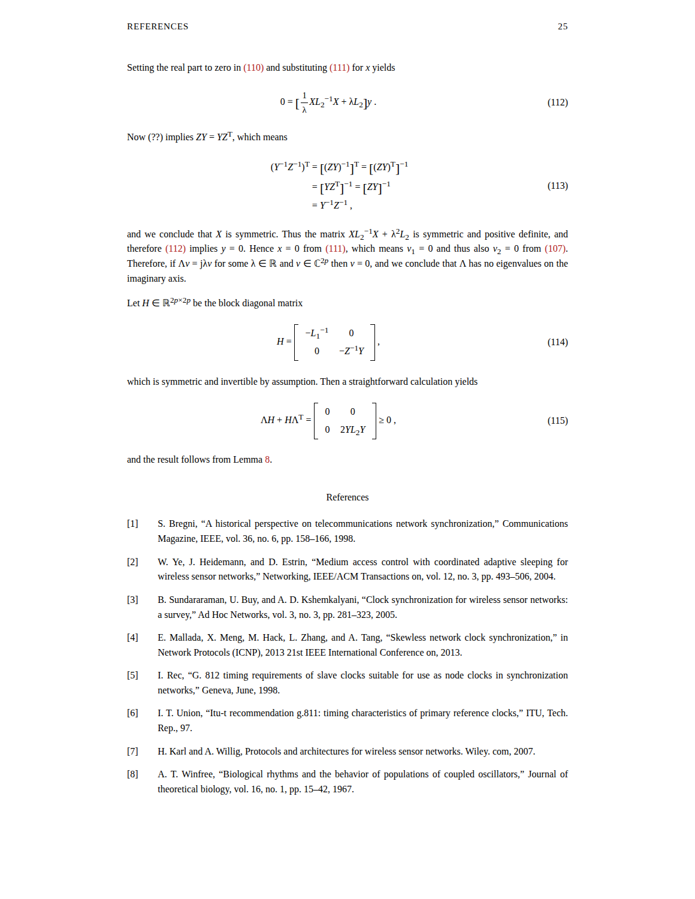REFERENCES 25
Setting the real part to zero in (110) and substituting (111) for x yields
0 = [1 λ XL2−1X + λL2] y .
(112)
Now (??) implies ZY = YZT, which means
(Y−1Z−1)T = [(ZY)−1]T = [(ZY)T]−1 = [YZT]−1 = [ZY]−1 = Y−1Z−1 ,
(113)
and we conclude that X is symmetric. Thus the matrix XL2−1X + λ2L2 is symmetric and positive definite, and therefore (112) implies y = 0. Hence x = 0 from (111), which means v1 = 0 and thus also v2 = 0 from (107). Therefore, if Λv = jλv for some λ ∈ ℝ and v ∈ ℂ2p then v = 0, and we conclude that Λ has no eigenvalues on the imaginary axis.
Let H ∈ ℝ2p×2p be the block diagonal matrix
H =
| − L 1 −1 | 0 |
| 0 | − Z −1 Y |
,
(114)
which is symmetric and invertible by assumption. Then a straightforward calculation yields
ΛH + HΛT =
| 0 | 0 |
| 0 | 2 YL 2 Y |
≥ 0 ,
(115)
and the result follows from Lemma 8.
References
[1] S. Bregni, “A historical perspective on telecommunications network synchronization,” Communications Magazine, IEEE, vol. 36, no. 6, pp. 158–166, 1998.
[2] W. Ye, J. Heidemann, and D. Estrin, “Medium access control with coordinated adaptive sleeping for wireless sensor networks,” Networking, IEEE/ACM Transactions on, vol. 12, no. 3, pp. 493–506, 2004.
[3] B. Sundararaman, U. Buy, and A. D. Kshemkalyani, “Clock synchronization for wireless sensor networks: a survey,” Ad Hoc Networks, vol. 3, no. 3, pp. 281–323, 2005.
[4] E. Mallada, X. Meng, M. Hack, L. Zhang, and A. Tang, “Skewless network clock synchronization,” in Network Protocols (ICNP), 2013 21st IEEE International Conference on, 2013.
[5] I. Rec, “G. 812 timing requirements of slave clocks suitable for use as node clocks in synchronization networks,” Geneva, June, 1998.
[6] I. T. Union, “Itu-t recommendation g.811: timing characteristics of primary reference clocks,” ITU, Tech. Rep., 97.
[7] H. Karl and A. Willig, Protocols and architectures for wireless sensor networks. Wiley. com, 2007.
[8] A. T. Winfree, “Biological rhythms and the behavior of populations of coupled oscillators,” Journal of theoretical biology, vol. 16, no. 1, pp. 15–42, 1967.